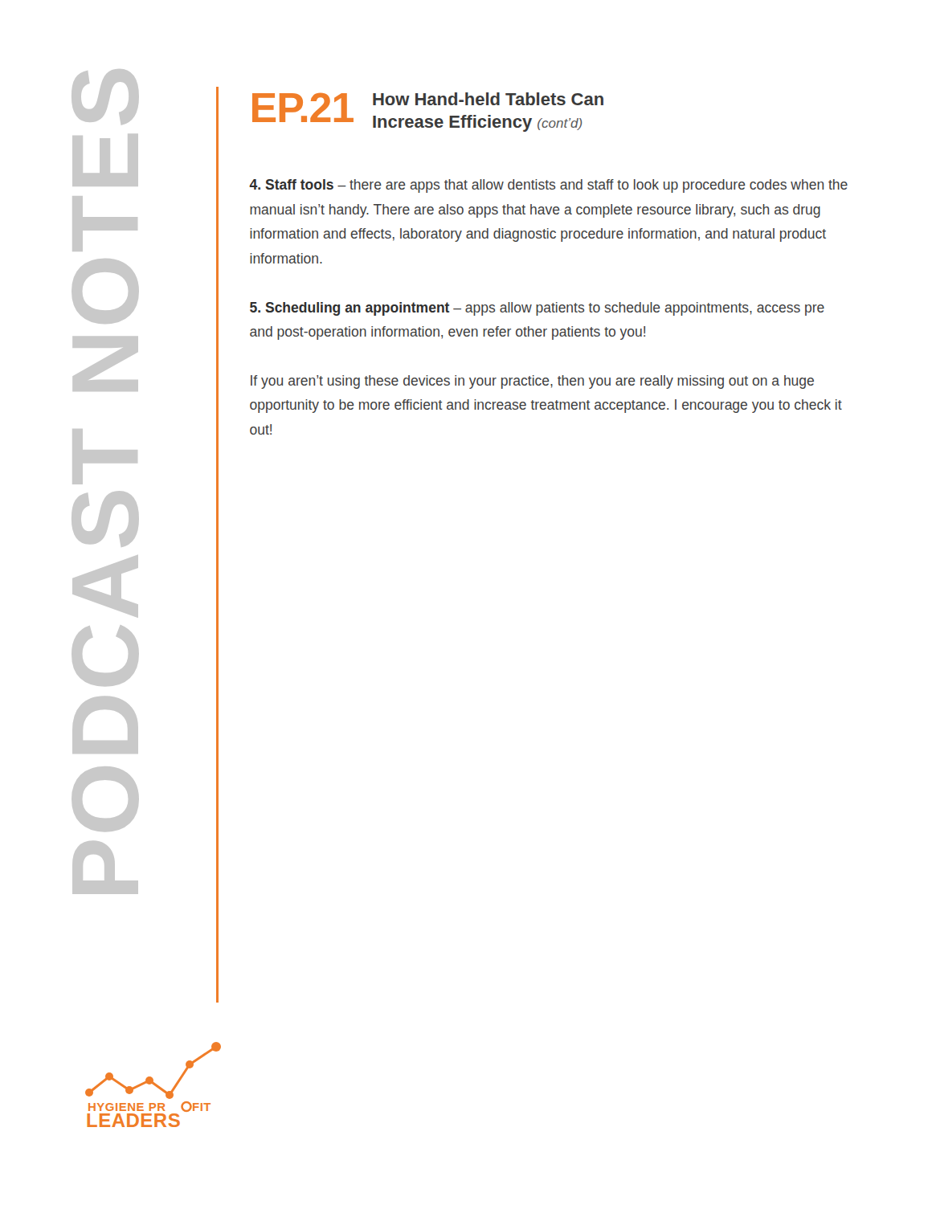PODCAST NOTES
EP.21
How Hand-held Tablets Can
Increase Efficiency (cont’d)
4. Staff tools – there are apps that allow dentists and staff to look up procedure codes when the manual isn’t handy. There are also apps that have a complete resource library, such as drug information and effects, laboratory and diagnostic procedure information, and natural product information.
5. Scheduling an appointment – apps allow patients to schedule appointments, access pre and post-operation information, even refer other patients to you!
If you aren’t using these devices in your practice, then you are really missing out on a huge opportunity to be more efficient and increase treatment acceptance. I encourage you to check it out!
HYGIENE PR FIT LEADERS